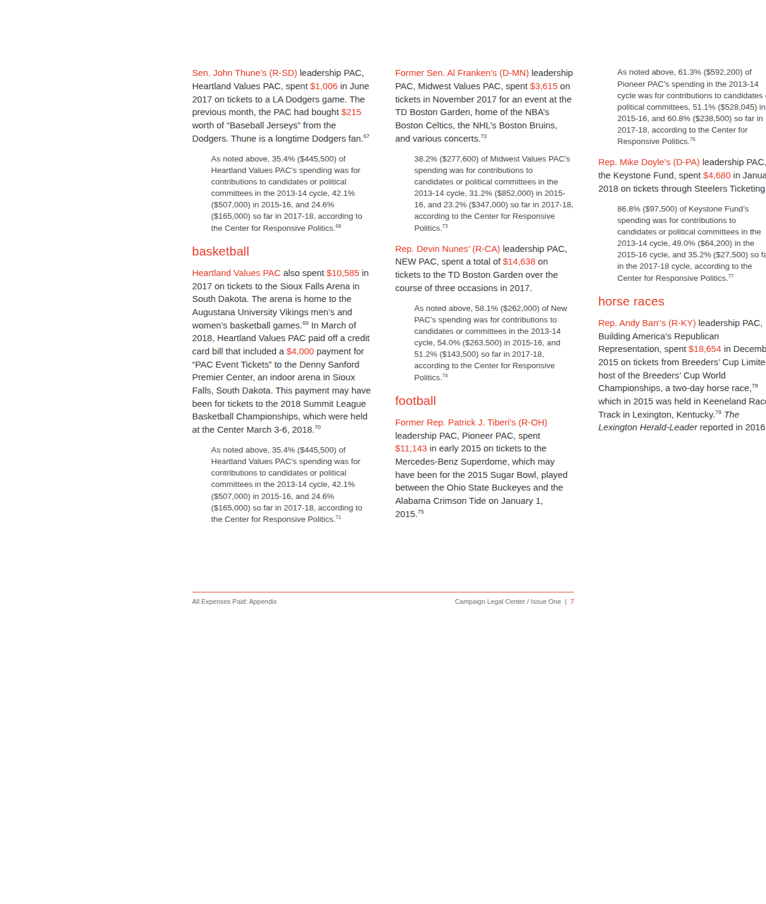Sen. John Thune’s (R-SD) leadership PAC, Heartland Values PAC, spent $1,006 in June 2017 on tickets to a LA Dodgers game. The previous month, the PAC had bought $215 worth of “Baseball Jerseys” from the Dodgers. Thune is a longtime Dodgers fan.67
As noted above, 35.4% ($445,500) of Heartland Values PAC’s spending was for contributions to candidates or political committees in the 2013-14 cycle, 42.1% ($507,000) in 2015-16, and 24.6% ($165,000) so far in 2017-18, according to the Center for Responsive Politics.68
basketball
Heartland Values PAC also spent $10,585 in 2017 on tickets to the Sioux Falls Arena in South Dakota. The arena is home to the Augustana University Vikings men’s and women’s basketball games.69 In March of 2018, Heartland Values PAC paid off a credit card bill that included a $4,000 payment for “PAC Event Tickets” to the Denny Sanford Premier Center, an indoor arena in Sioux Falls, South Dakota. This payment may have been for tickets to the 2018 Summit League Basketball Championships, which were held at the Center March 3-6, 2018.70
As noted above, 35.4% ($445,500) of Heartland Values PAC’s spending was for contributions to candidates or political committees in the 2013-14 cycle, 42.1% ($507,000) in 2015-16, and 24.6% ($165,000) so far in 2017-18, according to the Center for Responsive Politics.71
Former Sen. Al Franken’s (D-MN) leadership PAC, Midwest Values PAC, spent $3,615 on tickets in November 2017 for an event at the TD Boston Garden, home of the NBA’s Boston Celtics, the NHL’s Boston Bruins, and various concerts.72
38.2% ($277,600) of Midwest Values PAC’s spending was for contributions to candidates or political committees in the 2013-14 cycle, 31.2% ($852,000) in 2015-16, and 23.2% ($347,000) so far in 2017-18, according to the Center for Responsive Politics.73
Rep. Devin Nunes’ (R-CA) leadership PAC, NEW PAC, spent a total of $14,638 on tickets to the TD Boston Garden over the course of three occasions in 2017.
As noted above, 58.1% ($262,000) of New PAC’s spending was for contributions to candidates or committees in the 2013-14 cycle, 54.0% ($263,500) in 2015-16, and 51.2% ($143,500) so far in 2017-18, according to the Center for Responsive Politics.74
football
Former Rep. Patrick J. Tiberi’s (R-OH) leadership PAC, Pioneer PAC, spent $11,143 in early 2015 on tickets to the Mercedes-Benz Superdome, which may have been for the 2015 Sugar Bowl, played between the Ohio State Buckeyes and the Alabama Crimson Tide on January 1, 2015.75
As noted above, 61.3% ($592,200) of Pioneer PAC’s spending in the 2013-14 cycle was for contributions to candidates or political committees, 51.1% ($528,045) in 2015-16, and 60.8% ($238,500) so far in 2017-18, according to the Center for Responsive Politics.76
Rep. Mike Doyle’s (D-PA) leadership PAC, the Keystone Fund, spent $4,680 in January 2018 on tickets through Steelers Ticketing.
86.8% ($97,500) of Keystone Fund’s spending was for contributions to candidates or political committees in the 2013-14 cycle, 49.0% ($64,200) in the 2015-16 cycle, and 35.2% ($27,500) so far in the 2017-18 cycle, according to the Center for Responsive Politics.77
horse races
Rep. Andy Barr’s (R-KY) leadership PAC, Building America’s Republican Representation, spent $18,654 in December 2015 on tickets from Breeders’ Cup Limited, host of the Breeders’ Cup World Championships, a two-day horse race,78 which in 2015 was held in Keeneland Race Track in Lexington, Kentucky.79 The Lexington Herald-Leader reported in 2016:
All Expenses Paid: Appendix
Campaign Legal Center / Issue One | 7